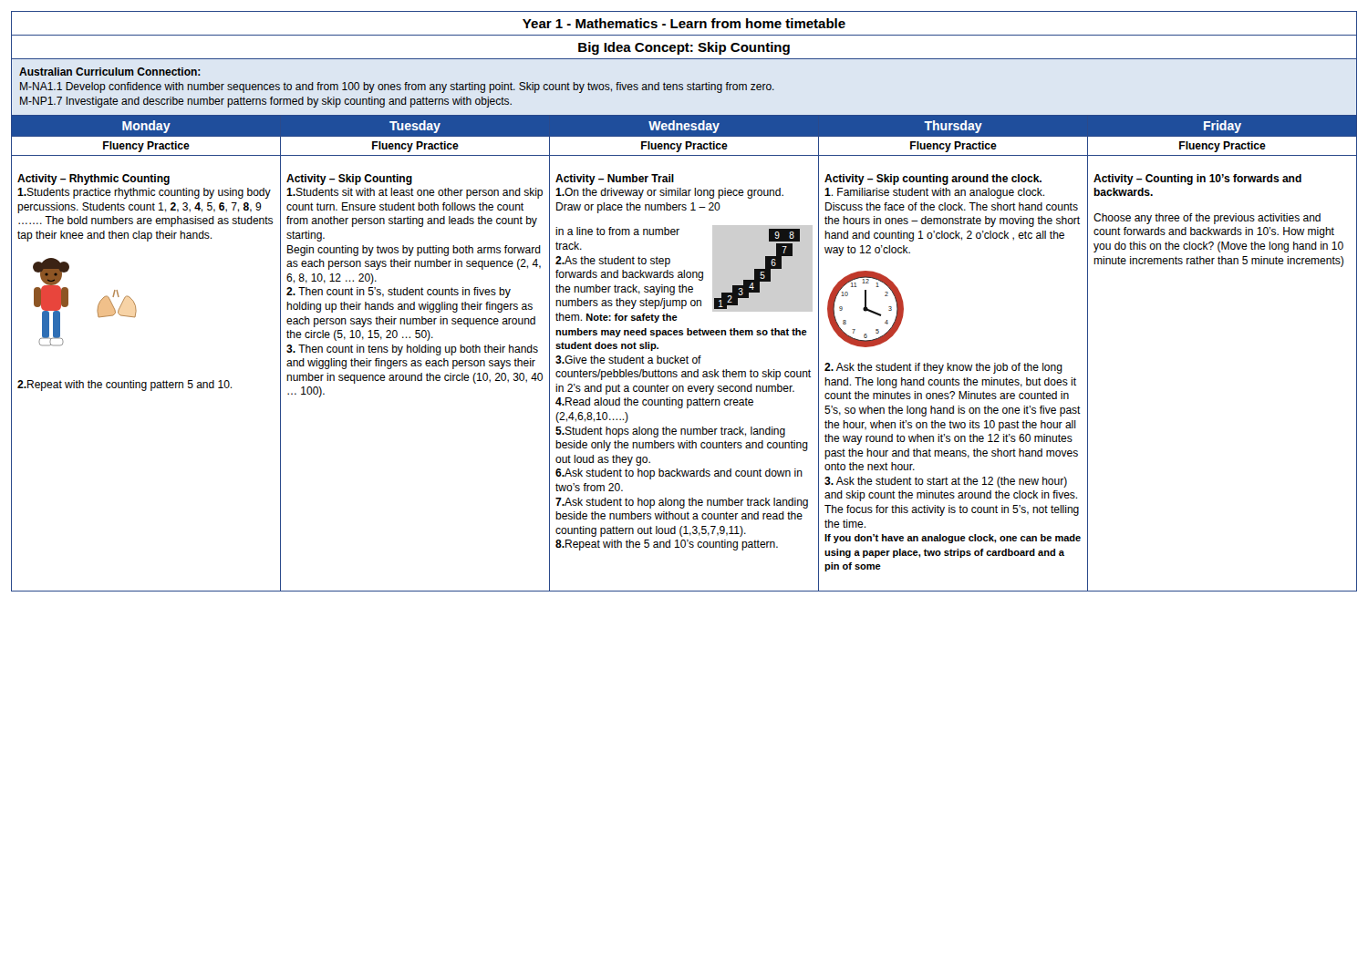| Year 1 - Mathematics - Learn from home timetable |
| Big Idea Concept: Skip Counting |
| Australian Curriculum Connection: M-NA1.1 Develop confidence with number sequences to and from 100 by ones from any starting point. Skip count by twos, fives and tens starting from zero. M-NP1.7 Investigate and describe number patterns formed by skip counting and patterns with objects. |
| Monday | Tuesday | Wednesday | Thursday | Friday |
| Fluency Practice | Fluency Practice | Fluency Practice | Fluency Practice | Fluency Practice |
| Activity – Rhythmic Counting 1. Students practice rhythmic counting by using body percussions. Students count 1, 2 , 3, 4 , 5, 6 , 7, 8 , 9 ……. The bold numbers are emphasised as students tap their knee and then clap their hands. 2. Repeat with the counting pattern 5 and 10. | Activity – Skip Counting 1. Students sit with at least one other person and skip count turn. Ensure student both follows the count from another person starting and leads the count by starting. Begin counting by twos by putting both arms forward as each person says their number in sequence (2, 4, 6, 8, 10, 12 … 20). 2. Then count in 5’s, student counts in fives by holding up their hands and wiggling their fingers as each person says their number in sequence around the circle (5, 10, 15, 20 … 50). 3. Then count in tens by holding up both their hands and wiggling their fingers as each person says their number in sequence around the circle (10, 20, 30, 40 … 100). | Activity – Number Trail 1. On the driveway or similar long piece ground. Draw or place the numbers 1 – 20 9 8 7 6 5 4 3 2 1 in a line to from a number track. 2. As the student to step forwards and backwards along the number track, saying the numbers as they step/jump on them. Note: for safety the numbers may need spaces between them so that the student does not slip. 3. Give the student a bucket of counters/pebbles/buttons and ask them to skip count in 2’s and put a counter on every second number. 4. Read aloud the counting pattern create (2,4,6,8,10…..) 5. Student hops along the number track, landing beside only the numbers with counters and counting out loud as they go. 6. Ask student to hop backwards and count down in two’s from 20. 7. Ask student to hop along the number track landing beside the numbers without a counter and read the counting pattern out loud (1,3,5,7,9,11). 8. Repeat with the 5 and 10’s counting pattern. | Activity – Skip counting around the clock. 1 . Familiarise student with an analogue clock. Discuss the face of the clock. The short hand counts the hours in ones – demonstrate by moving the short hand and counting 1 o’clock, 2 o’clock , etc all the way to 12 o’clock. 12 1 2 3 4 5 6 7 8 9 10 11 2. Ask the student if they know the job of the long hand. The long hand counts the minutes, but does it count the minutes in ones? Minutes are counted in 5’s, so when the long hand is on the one it’s five past the hour, when it’s on the two its 10 past the hour all the way round to when it’s on the 12 it’s 60 minutes past the hour and that means, the short hand moves onto the next hour. 3. Ask the student to start at the 12 (the new hour) and skip count the minutes around the clock in fives. The focus for this activity is to count in 5’s, not telling the time. If you don’t have an analogue clock, one can be made using a paper place, two strips of cardboard and a pin of some | Activity – Counting in 10’s forwards and backwards. Choose any three of the previous activities and count forwards and backwards in 10’s. How might you do this on the clock? (Move the long hand in 10 minute increments rather than 5 minute increments) |